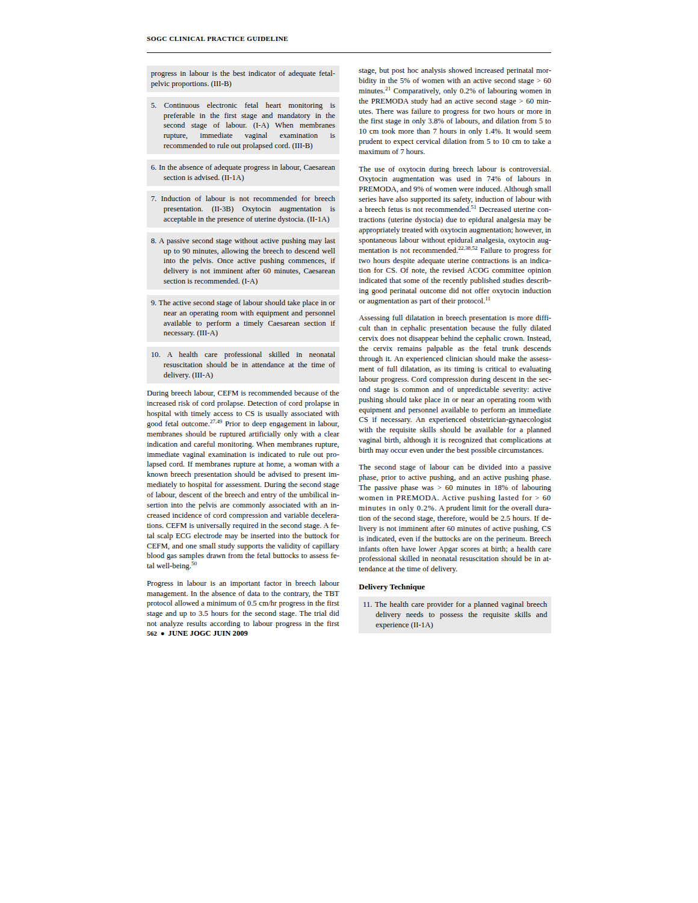SOGC CLINICAL PRACTICE GUIDELINE
progress in labour is the best indicator of adequate fetal-pelvic proportions. (III-B)
5. Continuous electronic fetal heart monitoring is preferable in the first stage and mandatory in the second stage of labour. (I-A) When membranes rupture, immediate vaginal examination is recommended to rule out prolapsed cord. (III-B)
6. In the absence of adequate progress in labour, Caesarean section is advised. (II-1A)
7. Induction of labour is not recommended for breech presentation. (II-3B) Oxytocin augmentation is acceptable in the presence of uterine dystocia. (II-1A)
8. A passive second stage without active pushing may last up to 90 minutes, allowing the breech to descend well into the pelvis. Once active pushing commences, if delivery is not imminent after 60 minutes, Caesarean section is recommended. (I-A)
9. The active second stage of labour should take place in or near an operating room with equipment and personnel available to perform a timely Caesarean section if necessary. (III-A)
10. A health care professional skilled in neonatal resuscitation should be in attendance at the time of delivery. (III-A)
During breech labour, CEFM is recommended because of the increased risk of cord prolapse. Detection of cord prolapse in hospital with timely access to CS is usually associated with good fetal outcome.27,49 Prior to deep engagement in labour, membranes should be ruptured artificially only with a clear indication and careful monitoring. When membranes rupture, immediate vaginal examination is indicated to rule out prolapsed cord. If membranes rupture at home, a woman with a known breech presentation should be advised to present immediately to hospital for assessment. During the second stage of labour, descent of the breech and entry of the umbilical insertion into the pelvis are commonly associated with an increased incidence of cord compression and variable decelerations. CEFM is universally required in the second stage. A fetal scalp ECG electrode may be inserted into the buttock for CEFM, and one small study supports the validity of capillary blood gas samples drawn from the fetal buttocks to assess fetal well-being.50
Progress in labour is an important factor in breech labour management. In the absence of data to the contrary, the TBT protocol allowed a minimum of 0.5 cm/hr progress in the first stage and up to 3.5 hours for the second stage. The trial did not analyze results according to labour progress in the first stage, but post hoc analysis showed increased perinatal morbidity in the 5% of women with an active second stage > 60 minutes.21 Comparatively, only 0.2% of labouring women in the PREMODA study had an active second stage > 60 minutes. There was failure to progress for two hours or more in the first stage in only 3.8% of labours, and dilation from 5 to 10 cm took more than 7 hours in only 1.4%. It would seem prudent to expect cervical dilation from 5 to 10 cm to take a maximum of 7 hours.
The use of oxytocin during breech labour is controversial. Oxytocin augmentation was used in 74% of labours in PREMODA, and 9% of women were induced. Although small series have also supported its safety, induction of labour with a breech fetus is not recommended.51 Decreased uterine contractions (uterine dystocia) due to epidural analgesia may be appropriately treated with oxytocin augmentation; however, in spontaneous labour without epidural analgesia, oxytocin augmentation is not recommended.22,38,52 Failure to progress for two hours despite adequate uterine contractions is an indication for CS. Of note, the revised ACOG committee opinion indicated that some of the recently published studies describing good perinatal outcome did not offer oxytocin induction or augmentation as part of their protocol.11
Assessing full dilatation in breech presentation is more difficult than in cephalic presentation because the fully dilated cervix does not disappear behind the cephalic crown. Instead, the cervix remains palpable as the fetal trunk descends through it. An experienced clinician should make the assessment of full dilatation, as its timing is critical to evaluating labour progress. Cord compression during descent in the second stage is common and of unpredictable severity: active pushing should take place in or near an operating room with equipment and personnel available to perform an immediate CS if necessary. An experienced obstetrician-gynaecologist with the requisite skills should be available for a planned vaginal birth, although it is recognized that complications at birth may occur even under the best possible circumstances.
The second stage of labour can be divided into a passive phase, prior to active pushing, and an active pushing phase. The passive phase was > 60 minutes in 18% of labouring women in PREMODA. Active pushing lasted for > 60 minutes in only 0.2%. A prudent limit for the overall duration of the second stage, therefore, would be 2.5 hours. If delivery is not imminent after 60 minutes of active pushing, CS is indicated, even if the buttocks are on the perineum. Breech infants often have lower Apgar scores at birth; a health care professional skilled in neonatal resuscitation should be in attendance at the time of delivery.
Delivery Technique
11. The health care provider for a planned vaginal breech delivery needs to possess the requisite skills and experience (II-1A)
562●JUNE JOGC JUIN 2009